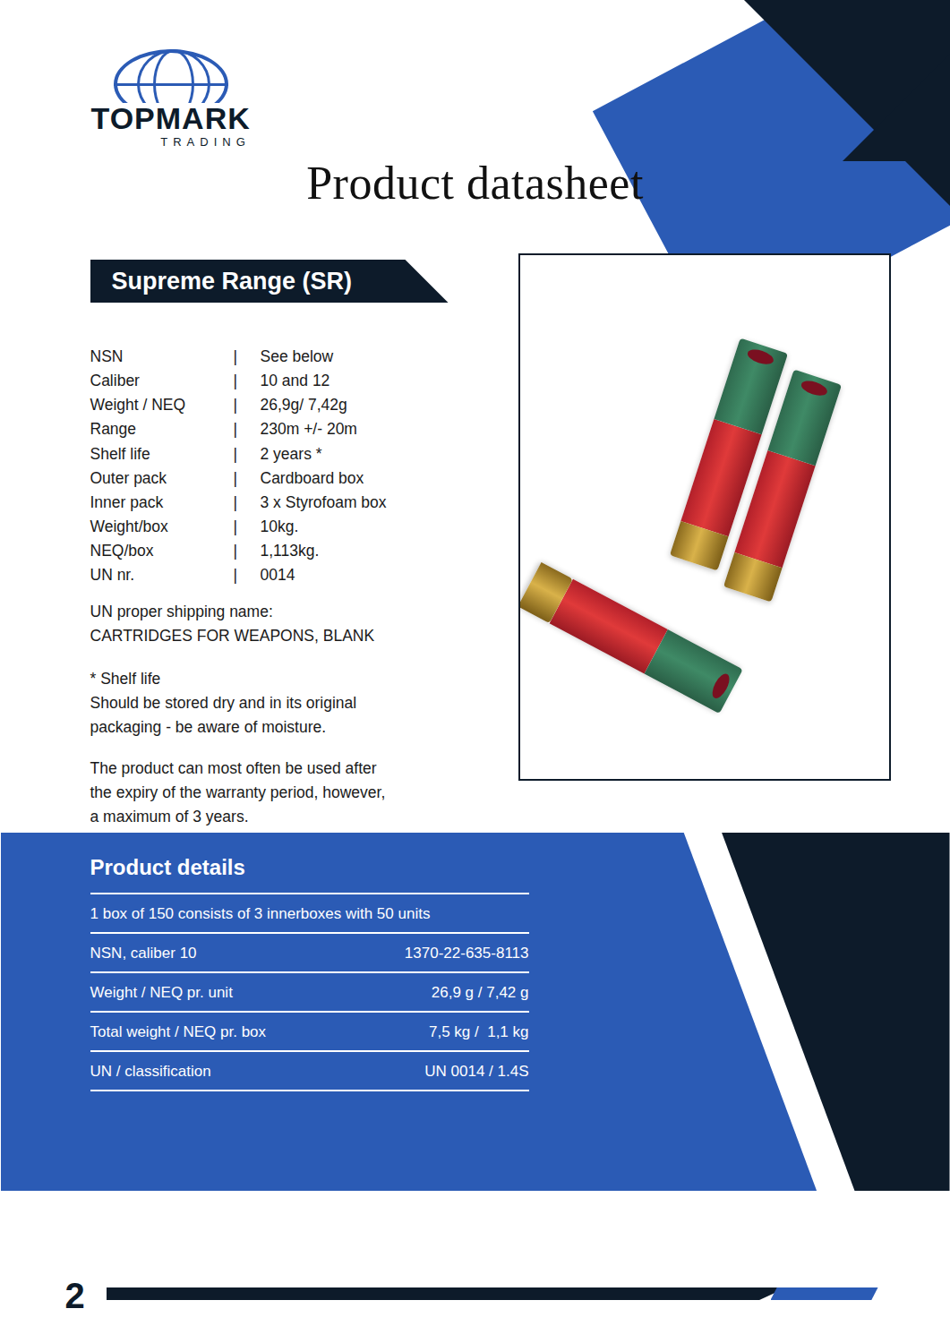TOPMARK
TRADING
Product datasheet
Supreme Range (SR)
| NSN | / | See below |
| Caliber | / | 10 and 12 |
| Weight / NEQ | / | 26,9g/ 7,42g |
| Range | / | 230m +/- 20m |
| Shelf life | / | 2 years * |
| Outer pack | / | Cardboard box |
| Inner pack | / | 3 x Styrofoam box |
| Weight/box | / | 10kg. |
| NEQ/box | / | 1,113kg. |
| UN nr. | / | 0014 |
UN proper shipping name:
CARTRIDGES FOR WEAPONS, BLANK
* Shelf life
Should be stored dry and in its original
packaging - be aware of moisture.
The product can most often be used after
the expiry of the warranty period, however,
a maximum of 3 years.
Product details
| 1 box of 150 consists of 3 innerboxes with 50 units |
| NSN, caliber 10 | 1370-22-635-8113 |
| Weight / NEQ pr. unit | 26,9 g / 7,42 g |
| Total weight / NEQ pr. box | 7,5 kg / 1,1 kg |
| UN / classification | UN 0014 / 1.4S |
2